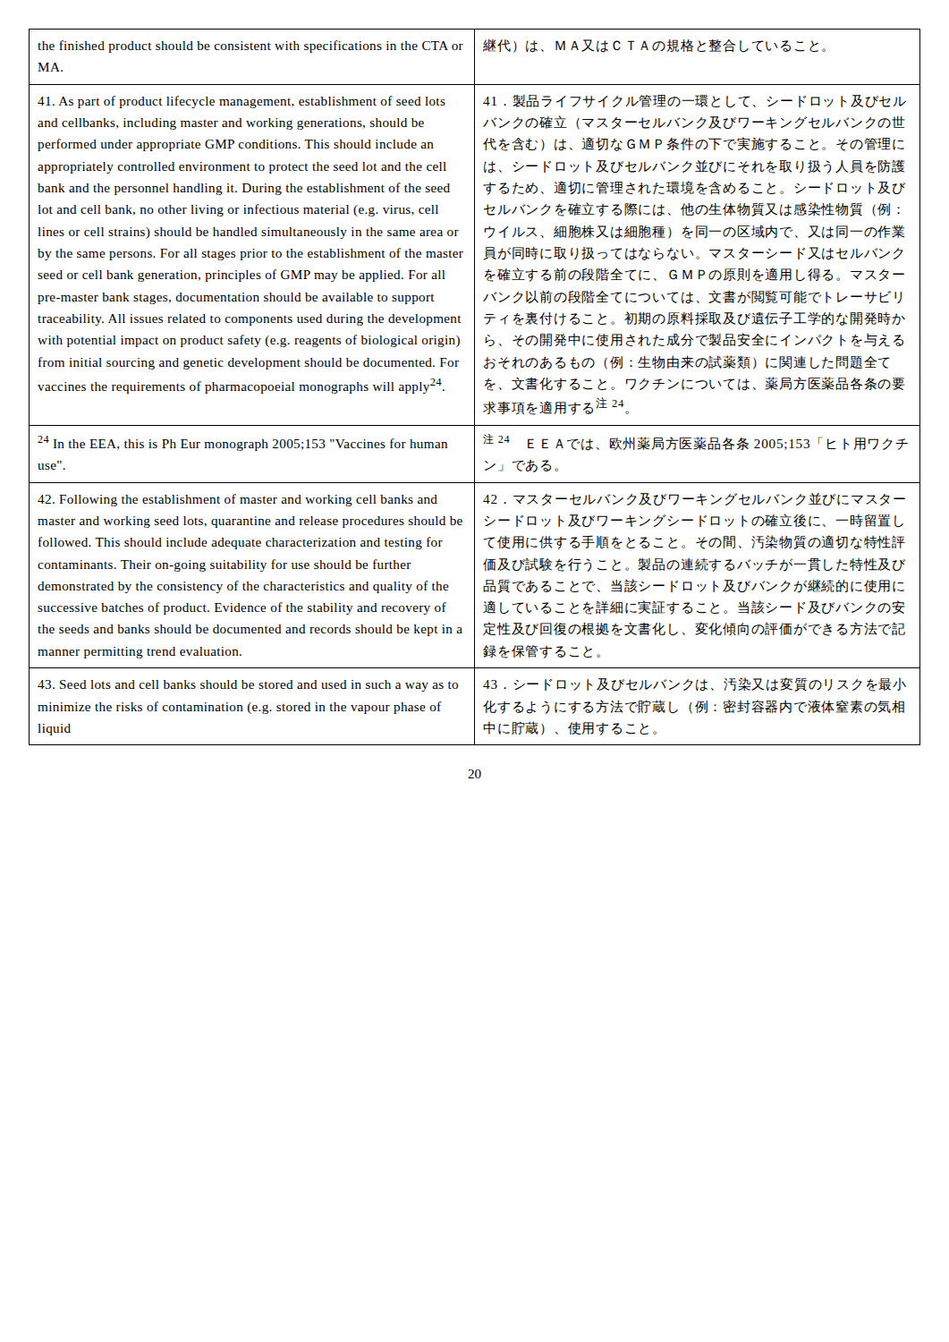| the finished product should be consistent with specifications in the CTA or MA. | 継代）は、ＭＡ又はＣＴＡの規格と整合していること。 |
| 41. As part of product lifecycle management, establishment of seed lots and cellbanks, including master and working generations, should be performed under appropriate GMP conditions. This should include an appropriately controlled environment to protect the seed lot and the cell bank and the personnel handling it. During the establishment of the seed lot and cell bank, no other living or infectious material (e.g. virus, cell lines or cell strains) should be handled simultaneously in the same area or by the same persons. For all stages prior to the establishment of the master seed or cell bank generation, principles of GMP may be applied. For all pre-master bank stages, documentation should be available to support traceability. All issues related to components used during the development with potential impact on product safety (e.g. reagents of biological origin) from initial sourcing and genetic development should be documented. For vaccines the requirements of pharmacopoeial monographs will apply 24 . | 41．製品ライフサイクル管理の一環として、シードロット及びセルバンクの確立（マスターセルバンク及びワーキングセルバンクの世代を含む）は、適切なＧＭＰ条件の下で実施すること。その管理には、シードロット及びセルバンク並びにそれを取り扱う人員を防護するため、適切に管理された環境を含めること。シードロット及びセルバンクを確立する際には、他の生体物質又は感染性物質（例：ウイルス、細胞株又は細胞種）を同一の区域内で、又は同一の作業員が同時に取り扱ってはならない。マスターシード又はセルバンクを確立する前の段階全てに、ＧＭＰの原則を適用し得る。マスターバンク以前の段階全てについては、文書が閲覧可能でトレーサビリティを裏付けること。初期の原料採取及び遺伝子工学的な開発時から、その開発中に使用された成分で製品安全にインパクトを与えるおそれのあるもの（例：生物由来の試薬類）に関連した問題全てを、文書化すること。ワクチンについては、薬局方医薬品各条の要求事項を適用する 注 24 。 |
| 24 In the EEA, this is Ph Eur monograph 2005;153 "Vaccines for human use". | 注 24 ＥＥＡでは、欧州薬局方医薬品各条 2005;153「ヒト用ワクチン」である。 |
| 42. Following the establishment of master and working cell banks and master and working seed lots, quarantine and release procedures should be followed. This should include adequate characterization and testing for contaminants. Their on-going suitability for use should be further demonstrated by the consistency of the characteristics and quality of the successive batches of product. Evidence of the stability and recovery of the seeds and banks should be documented and records should be kept in a manner permitting trend evaluation. | 42．マスターセルバンク及びワーキングセルバンク並びにマスターシードロット及びワーキングシードロットの確立後に、一時留置して使用に供する手順をとること。その間、汚染物質の適切な特性評価及び試験を行うこと。製品の連続するバッチが一貫した特性及び品質であることで、当該シードロット及びバンクが継続的に使用に適していることを詳細に実証すること。当該シード及びバンクの安定性及び回復の根拠を文書化し、変化傾向の評価ができる方法で記録を保管すること。 |
| 43. Seed lots and cell banks should be stored and used in such a way as to minimize the risks of contamination (e.g. stored in the vapour phase of liquid | 43．シードロット及びセルバンクは、汚染又は変質のリスクを最小化するようにする方法で貯蔵し（例：密封容器内で液体窒素の気相中に貯蔵）、使用すること。 |
20